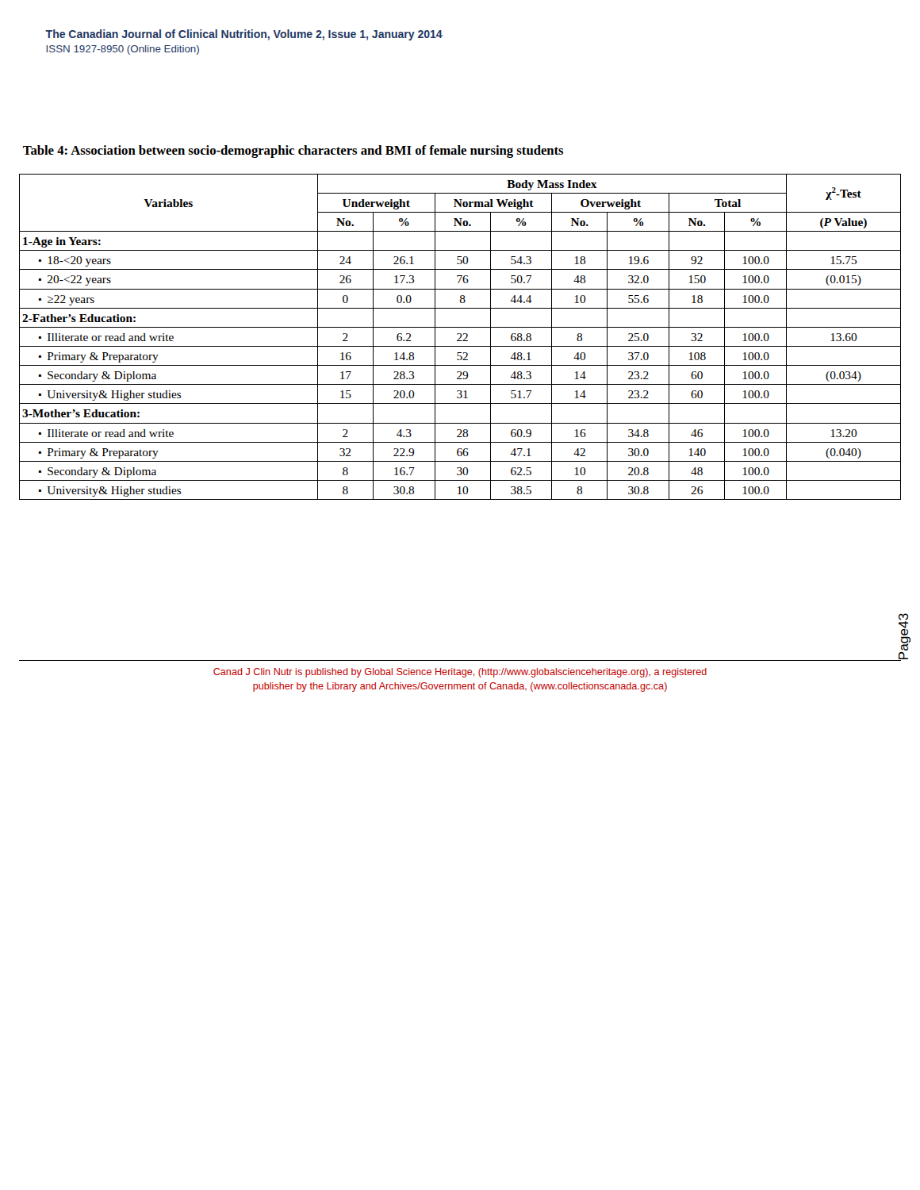The Canadian Journal of Clinical Nutrition, Volume 2, Issue 1, January 2014
ISSN 1927-8950 (Online Edition)
Table 4: Association between socio-demographic characters and BMI of female nursing students
| Variables | Body Mass Index | χ 2 -Test |
| --- | --- | --- |
| Underweight | Normal Weight | Overweight | Total |
| No. | % | No. | % | No. | % | No. | % | ( P Value) |
| 1-Age in Years: | | | | | | | | | |
| 18-<20 years | 24 | 26.1 | 50 | 54.3 | 18 | 19.6 | 92 | 100.0 | 15.75 |
| 20-<22 years | 26 | 17.3 | 76 | 50.7 | 48 | 32.0 | 150 | 100.0 | (0.015) |
| ≥22 years | 0 | 0.0 | 8 | 44.4 | 10 | 55.6 | 18 | 100.0 | |
| 2-Father’s Education: | | | | | | | | | |
| Illiterate or read and write | 2 | 6.2 | 22 | 68.8 | 8 | 25.0 | 32 | 100.0 | 13.60 |
| Primary & Preparatory | 16 | 14.8 | 52 | 48.1 | 40 | 37.0 | 108 | 100.0 | |
| Secondary & Diploma | 17 | 28.3 | 29 | 48.3 | 14 | 23.2 | 60 | 100.0 | (0.034) |
| University& Higher studies | 15 | 20.0 | 31 | 51.7 | 14 | 23.2 | 60 | 100.0 | |
| 3-Mother’s Education: | | | | | | | | | |
| Illiterate or read and write | 2 | 4.3 | 28 | 60.9 | 16 | 34.8 | 46 | 100.0 | 13.20 |
| Primary & Preparatory | 32 | 22.9 | 66 | 47.1 | 42 | 30.0 | 140 | 100.0 | (0.040) |
| Secondary & Diploma | 8 | 16.7 | 30 | 62.5 | 10 | 20.8 | 48 | 100.0 | |
| University& Higher studies | 8 | 30.8 | 10 | 38.5 | 8 | 30.8 | 26 | 100.0 | |
Page43
Canad J Clin Nutr is published by Global Science Heritage, (http://www.globalscienceheritage.org), a registered
publisher by the Library and Archives/Government of Canada, (www.collectionscanada.gc.ca)